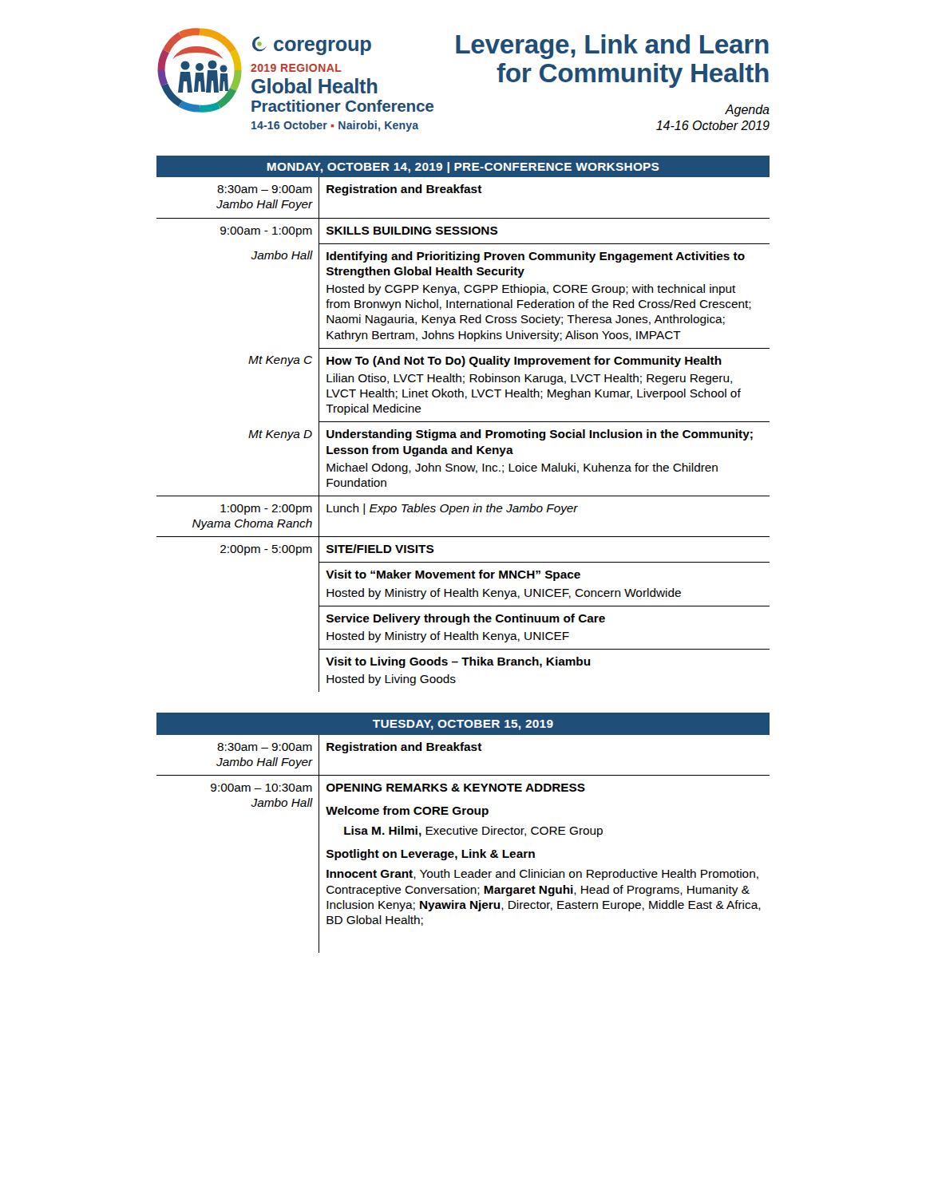core group
2019 REGIONAL
Global Health
Practitioner Conference
14-16 October ▪ Nairobi, Kenya
Leverage, Link and Learn
for Community Health
Agenda
14-16 October 2019
| MONDAY, OCTOBER 14, 2019 / PRE-CONFERENCE WORKSHOPS |
| 8:30am – 9:00am Jambo Hall Foyer | Registration and Breakfast |
| 9:00am - 1:00pm | SKILLS BUILDING SESSIONS |
| Jambo Hall | Identifying and Prioritizing Proven Community Engagement Activities to Strengthen Global Health Security Hosted by CGPP Kenya, CGPP Ethiopia, CORE Group; with technical input from Bronwyn Nichol, International Federation of the Red Cross/Red Crescent; Naomi Nagauria, Kenya Red Cross Society; Theresa Jones, Anthrologica; Kathryn Bertram, Johns Hopkins University; Alison Yoos, IMPACT |
| Mt Kenya C | How To (And Not To Do) Quality Improvement for Community Health Lilian Otiso, LVCT Health; Robinson Karuga, LVCT Health; Regeru Regeru, LVCT Health; Linet Okoth, LVCT Health; Meghan Kumar, Liverpool School of Tropical Medicine |
| Mt Kenya D | Understanding Stigma and Promoting Social Inclusion in the Community; Lesson from Uganda and Kenya Michael Odong, John Snow, Inc.; Loice Maluki, Kuhenza for the Children Foundation |
| 1:00pm - 2:00pm Nyama Choma Ranch | Lunch / Expo Tables Open in the Jambo Foyer |
| 2:00pm - 5:00pm | SITE/FIELD VISITS |
| | Visit to “Maker Movement for MNCH” Space Hosted by Ministry of Health Kenya, UNICEF, Concern Worldwide |
| | Service Delivery through the Continuum of Care Hosted by Ministry of Health Kenya, UNICEF |
| | Visit to Living Goods – Thika Branch, Kiambu Hosted by Living Goods |
| TUESDAY, OCTOBER 15, 2019 |
| 8:30am – 9:00am Jambo Hall Foyer | Registration and Breakfast |
| 9:00am – 10:30am Jambo Hall | OPENING REMARKS & KEYNOTE ADDRESS Welcome from CORE Group Lisa M. Hilmi, Executive Director, CORE Group Spotlight on Leverage, Link & Learn Innocent Grant , Youth Leader and Clinician on Reproductive Health Promotion, Contraceptive Conversation; Margaret Nguhi , Head of Programs, Humanity & Inclusion Kenya; Nyawira Njeru , Director, Eastern Europe, Middle East & Africa, BD Global Health; |